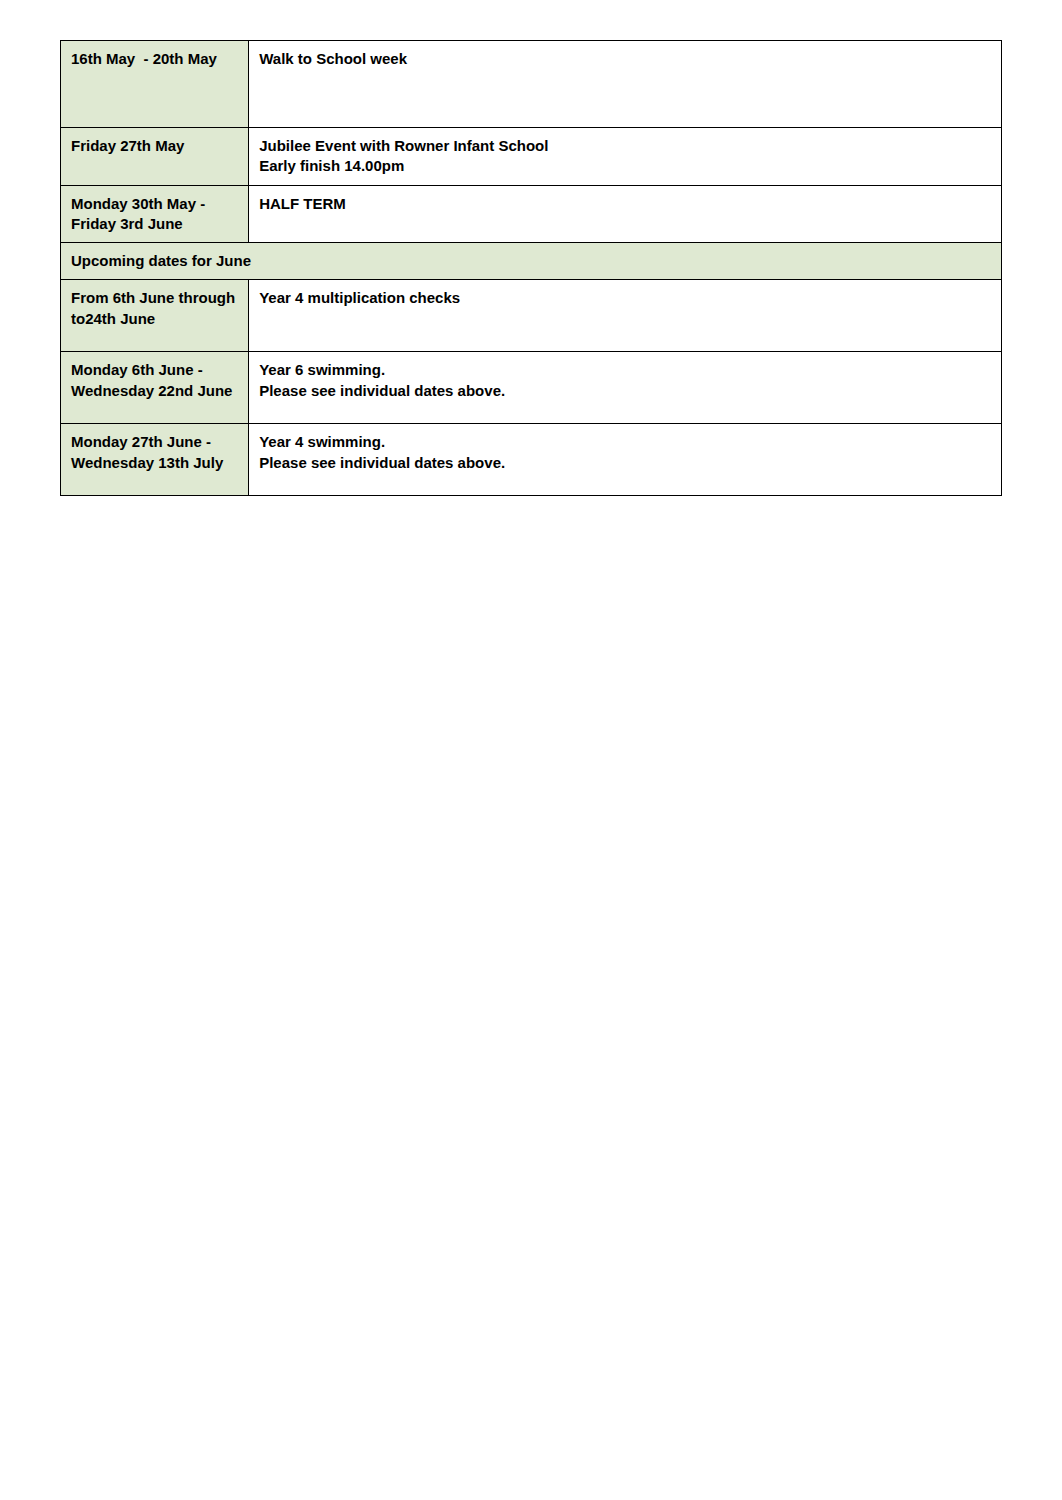| 16th May - 20th May | Walk to School week |
| Friday 27th May | Jubilee Event with Rowner Infant School Early finish 14.00pm |
| Monday 30th May - Friday 3rd June | HALF TERM |
| Upcoming dates for June |
| From 6th June through to24th June | Year 4 multiplication checks |
| Monday 6th June - Wednesday 22nd June | Year 6 swimming. Please see individual dates above. |
| Monday 27th June - Wednesday 13th July | Year 4 swimming. Please see individual dates above. |